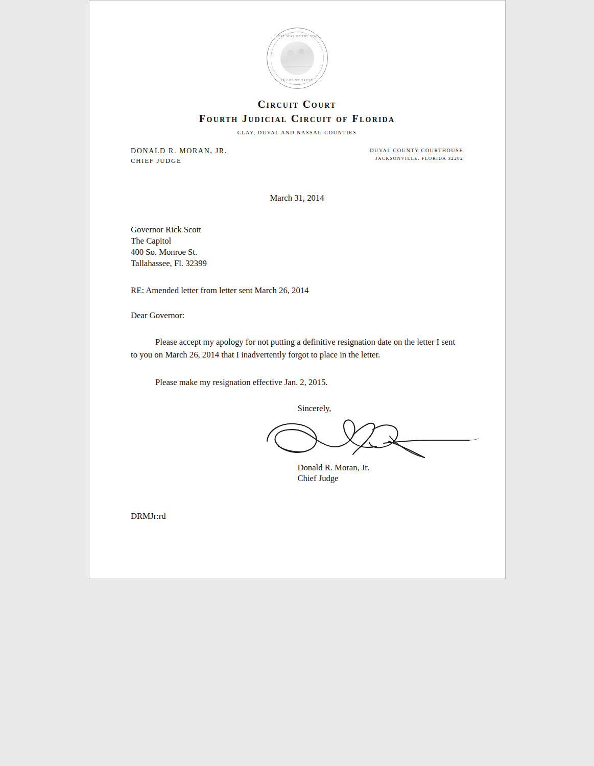Great Seal of the State In God We Trust
Circuit Court Fourth Judicial Circuit of Florida
Clay, Duval and Nassau Counties
Donald R. Moran, Jr.
Chief Judge
Duval County Courthouse
Jacksonville, Florida 32202
March 31, 2014
Governor Rick Scott
The Capitol
400 So. Monroe St.
Tallahassee, Fl. 32399
RE: Amended letter from letter sent March 26, 2014
Dear Governor:
Please accept my apology for not putting a definitive resignation date on the letter I sent to you on March 26, 2014 that I inadvertently forgot to place in the letter.
Please make my resignation effective Jan. 2, 2015.
Sincerely,
Donald R. Moran, Jr.
Chief Judge
DRMJr:rd